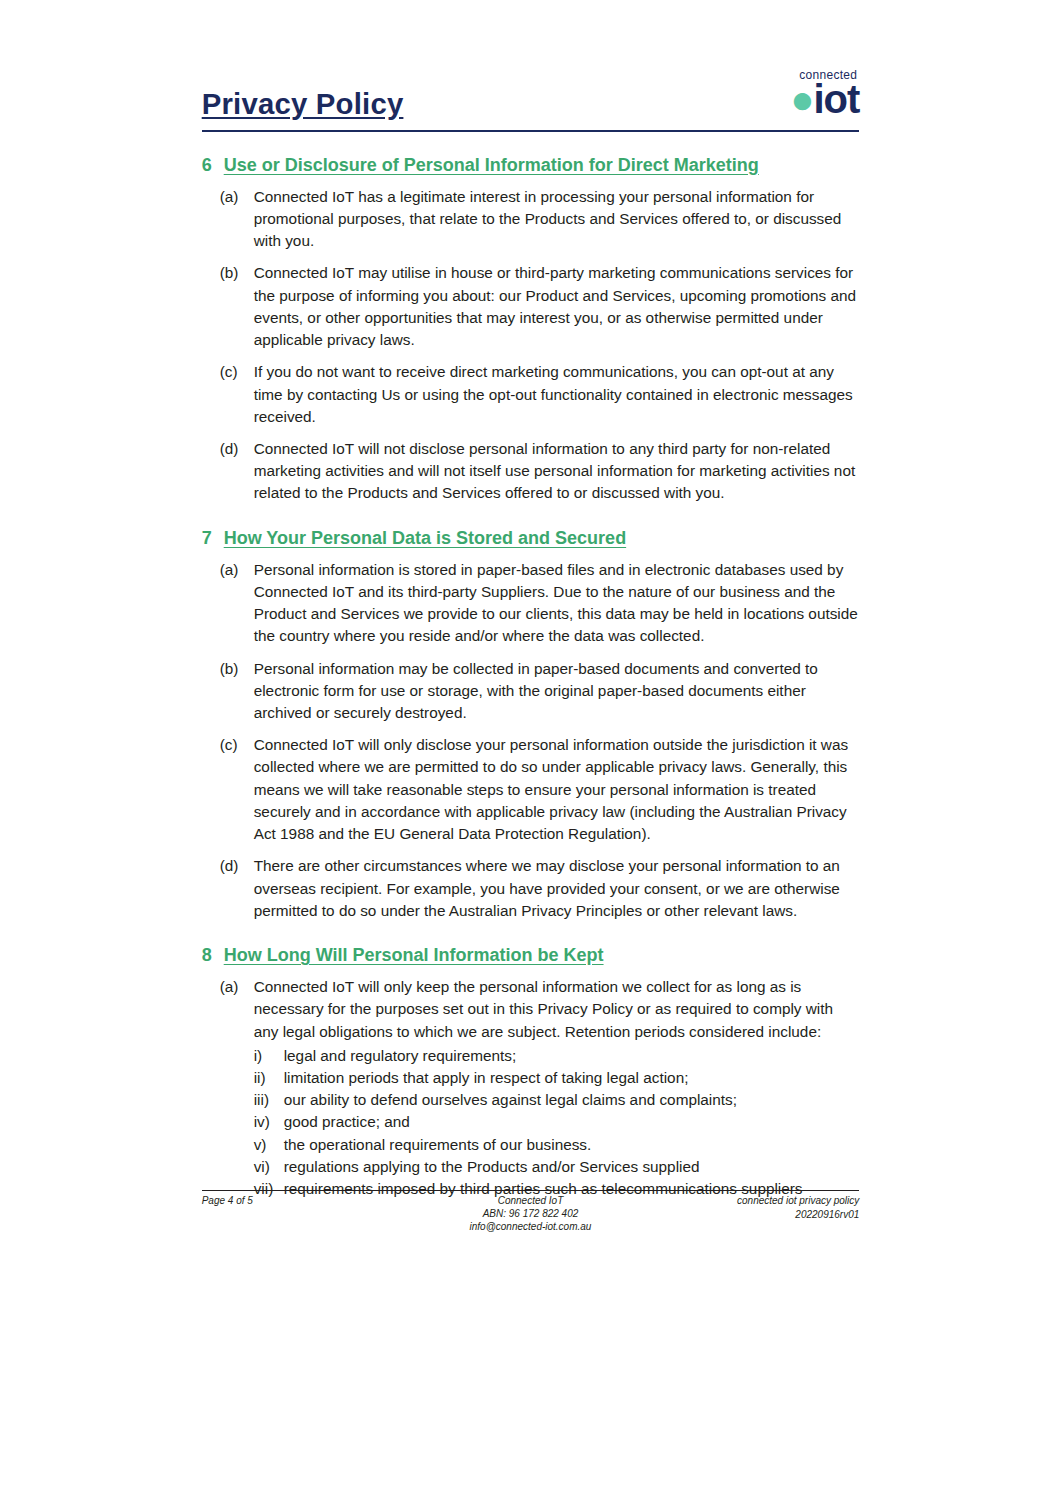connected ●iot
Privacy Policy
6 Use or Disclosure of Personal Information for Direct Marketing
(a) Connected IoT has a legitimate interest in processing your personal information for promotional purposes, that relate to the Products and Services offered to, or discussed with you.
(b) Connected IoT may utilise in house or third-party marketing communications services for the purpose of informing you about: our Product and Services, upcoming promotions and events, or other opportunities that may interest you, or as otherwise permitted under applicable privacy laws.
(c) If you do not want to receive direct marketing communications, you can opt-out at any time by contacting Us or using the opt-out functionality contained in electronic messages received.
(d) Connected IoT will not disclose personal information to any third party for non-related marketing activities and will not itself use personal information for marketing activities not related to the Products and Services offered to or discussed with you.
7 How Your Personal Data is Stored and Secured
(a) Personal information is stored in paper-based files and in electronic databases used by Connected IoT and its third-party Suppliers. Due to the nature of our business and the Product and Services we provide to our clients, this data may be held in locations outside the country where you reside and/or where the data was collected.
(b) Personal information may be collected in paper-based documents and converted to electronic form for use or storage, with the original paper-based documents either archived or securely destroyed.
(c) Connected IoT will only disclose your personal information outside the jurisdiction it was collected where we are permitted to do so under applicable privacy laws. Generally, this means we will take reasonable steps to ensure your personal information is treated securely and in accordance with applicable privacy law (including the Australian Privacy Act 1988 and the EU General Data Protection Regulation).
(d) There are other circumstances where we may disclose your personal information to an overseas recipient. For example, you have provided your consent, or we are otherwise permitted to do so under the Australian Privacy Principles or other relevant laws.
8 How Long Will Personal Information be Kept
(a) Connected IoT will only keep the personal information we collect for as long as is necessary for the purposes set out in this Privacy Policy or as required to comply with any legal obligations to which we are subject. Retention periods considered include:
i) legal and regulatory requirements;
ii) limitation periods that apply in respect of taking legal action;
iii) our ability to defend ourselves against legal claims and complaints;
iv) good practice; and
v) the operational requirements of our business.
vi) regulations applying to the Products and/or Services supplied
vii) requirements imposed by third parties such as telecommunications suppliers
| Page 4 of 5 | Connected IoT ABN: 96 172 822 402 info@connected-iot.com.au | connected iot privacy policy 20220916rv01 |